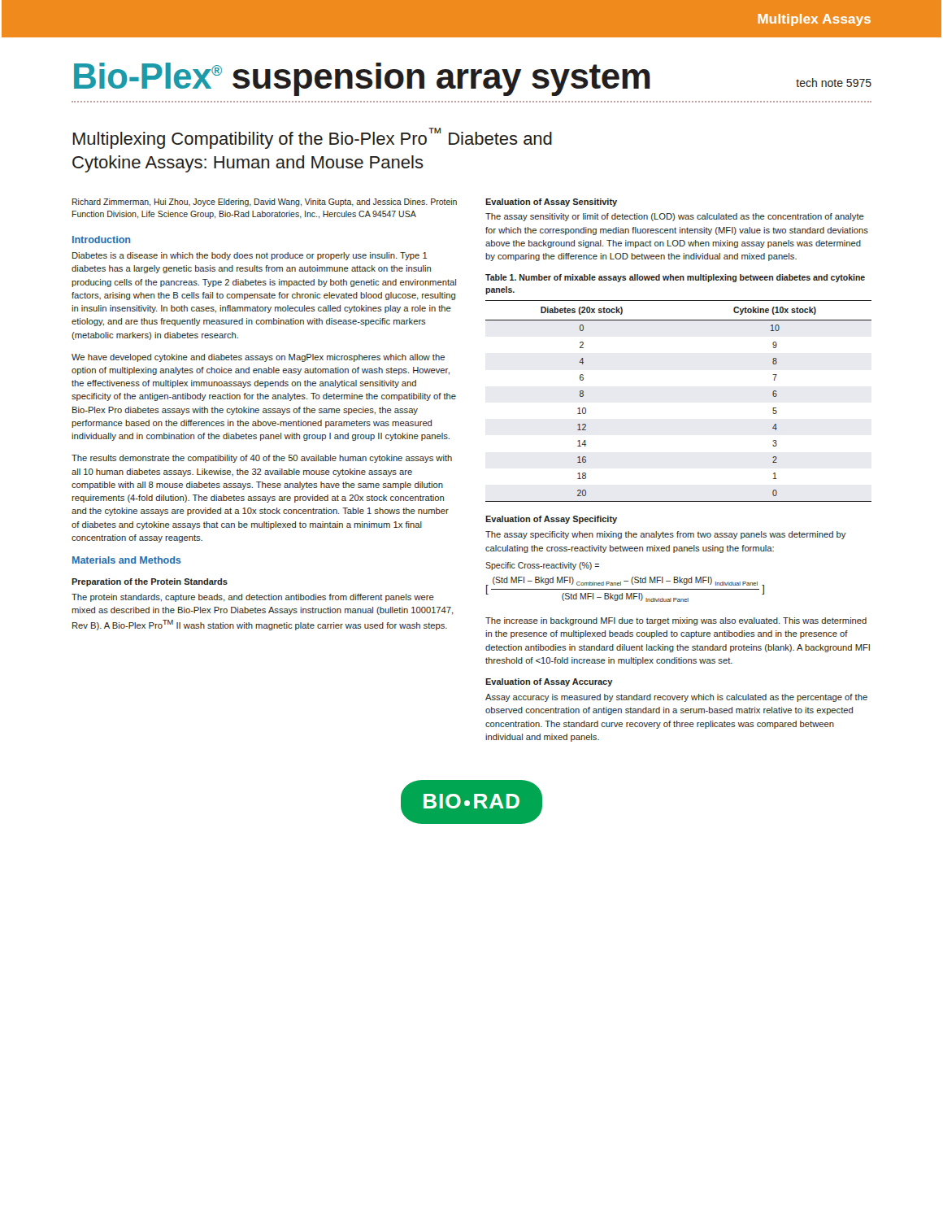Multiplex Assays
Bio-Plex® suspension array system
tech note 5975
Multiplexing Compatibility of the Bio-Plex Pro™ Diabetes and
Cytokine Assays: Human and Mouse Panels
Richard Zimmerman, Hui Zhou, Joyce Eldering, David Wang, Vinita Gupta, and Jessica Dines. Protein Function Division, Life Science Group, Bio-Rad Laboratories, Inc., Hercules CA 94547 USA
Introduction
Diabetes is a disease in which the body does not produce or properly use insulin. Type 1 diabetes has a largely genetic basis and results from an autoimmune attack on the insulin producing cells of the pancreas. Type 2 diabetes is impacted by both genetic and environmental factors, arising when the B cells fail to compensate for chronic elevated blood glucose, resulting in insulin insensitivity. In both cases, inflammatory molecules called cytokines play a role in the etiology, and are thus frequently measured in combination with disease-specific markers (metabolic markers) in diabetes research.
We have developed cytokine and diabetes assays on MagPlex microspheres which allow the option of multiplexing analytes of choice and enable easy automation of wash steps. However, the effectiveness of multiplex immunoassays depends on the analytical sensitivity and specificity of the antigen-antibody reaction for the analytes. To determine the compatibility of the Bio-Plex Pro diabetes assays with the cytokine assays of the same species, the assay performance based on the differences in the above-mentioned parameters was measured individually and in combination of the diabetes panel with group I and group II cytokine panels.
The results demonstrate the compatibility of 40 of the 50 available human cytokine assays with all 10 human diabetes assays. Likewise, the 32 available mouse cytokine assays are compatible with all 8 mouse diabetes assays. These analytes have the same sample dilution requirements (4-fold dilution). The diabetes assays are provided at a 20x stock concentration and the cytokine assays are provided at a 10x stock concentration. Table 1 shows the number of diabetes and cytokine assays that can be multiplexed to maintain a minimum 1x final concentration of assay reagents.
Materials and Methods
Preparation of the Protein Standards
The protein standards, capture beads, and detection antibodies from different panels were mixed as described in the Bio-Plex Pro Diabetes Assays instruction manual (bulletin 10001747, Rev B). A Bio-Plex ProTM II wash station with magnetic plate carrier was used for wash steps.
Evaluation of Assay Sensitivity
The assay sensitivity or limit of detection (LOD) was calculated as the concentration of analyte for which the corresponding median fluorescent intensity (MFI) value is two standard deviations above the background signal. The impact on LOD when mixing assay panels was determined by comparing the difference in LOD between the individual and mixed panels.
Table 1. Number of mixable assays allowed when multiplexing between diabetes and cytokine panels.
| Diabetes (20x stock) | Cytokine (10x stock) |
| --- | --- |
| 0 | 10 |
| 2 | 9 |
| 4 | 8 |
| 6 | 7 |
| 8 | 6 |
| 10 | 5 |
| 12 | 4 |
| 14 | 3 |
| 16 | 2 |
| 18 | 1 |
| 20 | 0 |
Evaluation of Assay Specificity
The assay specificity when mixing the analytes from two assay panels was determined by calculating the cross-reactivity between mixed panels using the formula:
Specific Cross-reactivity (%) =
[ (Std MFI – Bkgd MFI) Combined Panel – (Std MFI – Bkgd MFI) Individual Panel (Std MFI – Bkgd MFI) Individual Panel ]
The increase in background MFI due to target mixing was also evaluated. This was determined in the presence of multiplexed beads coupled to capture antibodies and in the presence of detection antibodies in standard diluent lacking the standard proteins (blank). A background MFI threshold of <10-fold increase in multiplex conditions was set.
Evaluation of Assay Accuracy
Assay accuracy is measured by standard recovery which is calculated as the percentage of the observed concentration of antigen standard in a serum-based matrix relative to its expected concentration. The standard curve recovery of three replicates was compared between individual and mixed panels.
BIO RAD